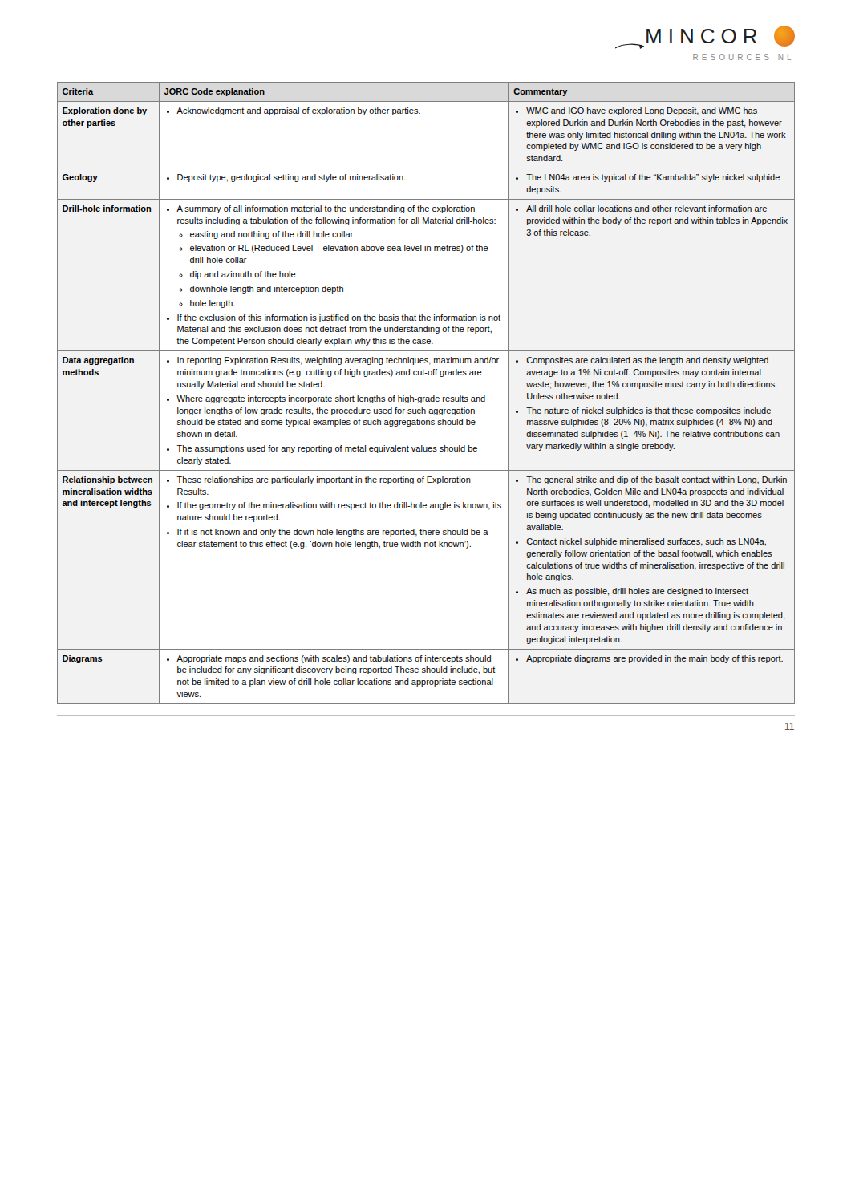MINCOR RESOURCES NL
| Criteria | JORC Code explanation | Commentary |
| --- | --- | --- |
| Exploration done by other parties | Acknowledgment and appraisal of exploration by other parties. | WMC and IGO have explored Long Deposit, and WMC has explored Durkin and Durkin North Orebodies in the past, however there was only limited historical drilling within the LN04a. The work completed by WMC and IGO is considered to be a very high standard. |
| Geology | Deposit type, geological setting and style of mineralisation. | The LN04a area is typical of the “Kambalda” style nickel sulphide deposits. |
| Drill-hole information | A summary of all information material to the understanding of the exploration results including a tabulation of the following information for all Material drill-holes: easting and northing of the drill hole collar elevation or RL (Reduced Level – elevation above sea level in metres) of the drill-hole collar dip and azimuth of the hole downhole length and interception depth hole length. If the exclusion of this information is justified on the basis that the information is not Material and this exclusion does not detract from the understanding of the report, the Competent Person should clearly explain why this is the case. | All drill hole collar locations and other relevant information are provided within the body of the report and within tables in Appendix 3 of this release. |
| Data aggregation methods | In reporting Exploration Results, weighting averaging techniques, maximum and/or minimum grade truncations (e.g. cutting of high grades) and cut-off grades are usually Material and should be stated. Where aggregate intercepts incorporate short lengths of high-grade results and longer lengths of low grade results, the procedure used for such aggregation should be stated and some typical examples of such aggregations should be shown in detail. The assumptions used for any reporting of metal equivalent values should be clearly stated. | Composites are calculated as the length and density weighted average to a 1% Ni cut-off. Composites may contain internal waste; however, the 1% composite must carry in both directions. Unless otherwise noted. The nature of nickel sulphides is that these composites include massive sulphides (8–20% Ni), matrix sulphides (4–8% Ni) and disseminated sulphides (1–4% Ni). The relative contributions can vary markedly within a single orebody. |
| Relationship between mineralisation widths and intercept lengths | These relationships are particularly important in the reporting of Exploration Results. If the geometry of the mineralisation with respect to the drill-hole angle is known, its nature should be reported. If it is not known and only the down hole lengths are reported, there should be a clear statement to this effect (e.g. ‘down hole length, true width not known’). | The general strike and dip of the basalt contact within Long, Durkin North orebodies, Golden Mile and LN04a prospects and individual ore surfaces is well understood, modelled in 3D and the 3D model is being updated continuously as the new drill data becomes available. Contact nickel sulphide mineralised surfaces, such as LN04a, generally follow orientation of the basal footwall, which enables calculations of true widths of mineralisation, irrespective of the drill hole angles. As much as possible, drill holes are designed to intersect mineralisation orthogonally to strike orientation. True width estimates are reviewed and updated as more drilling is completed, and accuracy increases with higher drill density and confidence in geological interpretation. |
| Diagrams | Appropriate maps and sections (with scales) and tabulations of intercepts should be included for any significant discovery being reported These should include, but not be limited to a plan view of drill hole collar locations and appropriate sectional views. | Appropriate diagrams are provided in the main body of this report. |
11